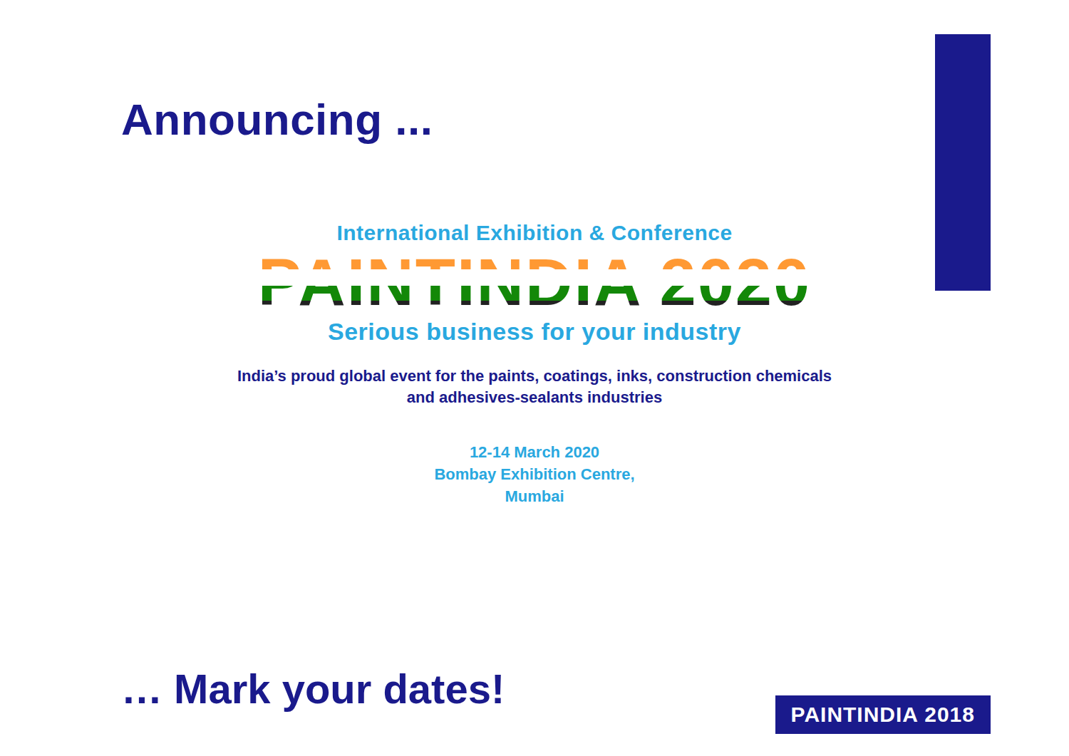Announcing ...
International Exhibition & Conference
PAINTINDIA 2020
Serious business for your industry
India’s proud global event for the paints, coatings, inks, construction chemicals
and adhesives-sealants industries
12-14 March 2020
Bombay Exhibition Centre,
Mumbai
… Mark your dates!
PAINTINDIA 2018